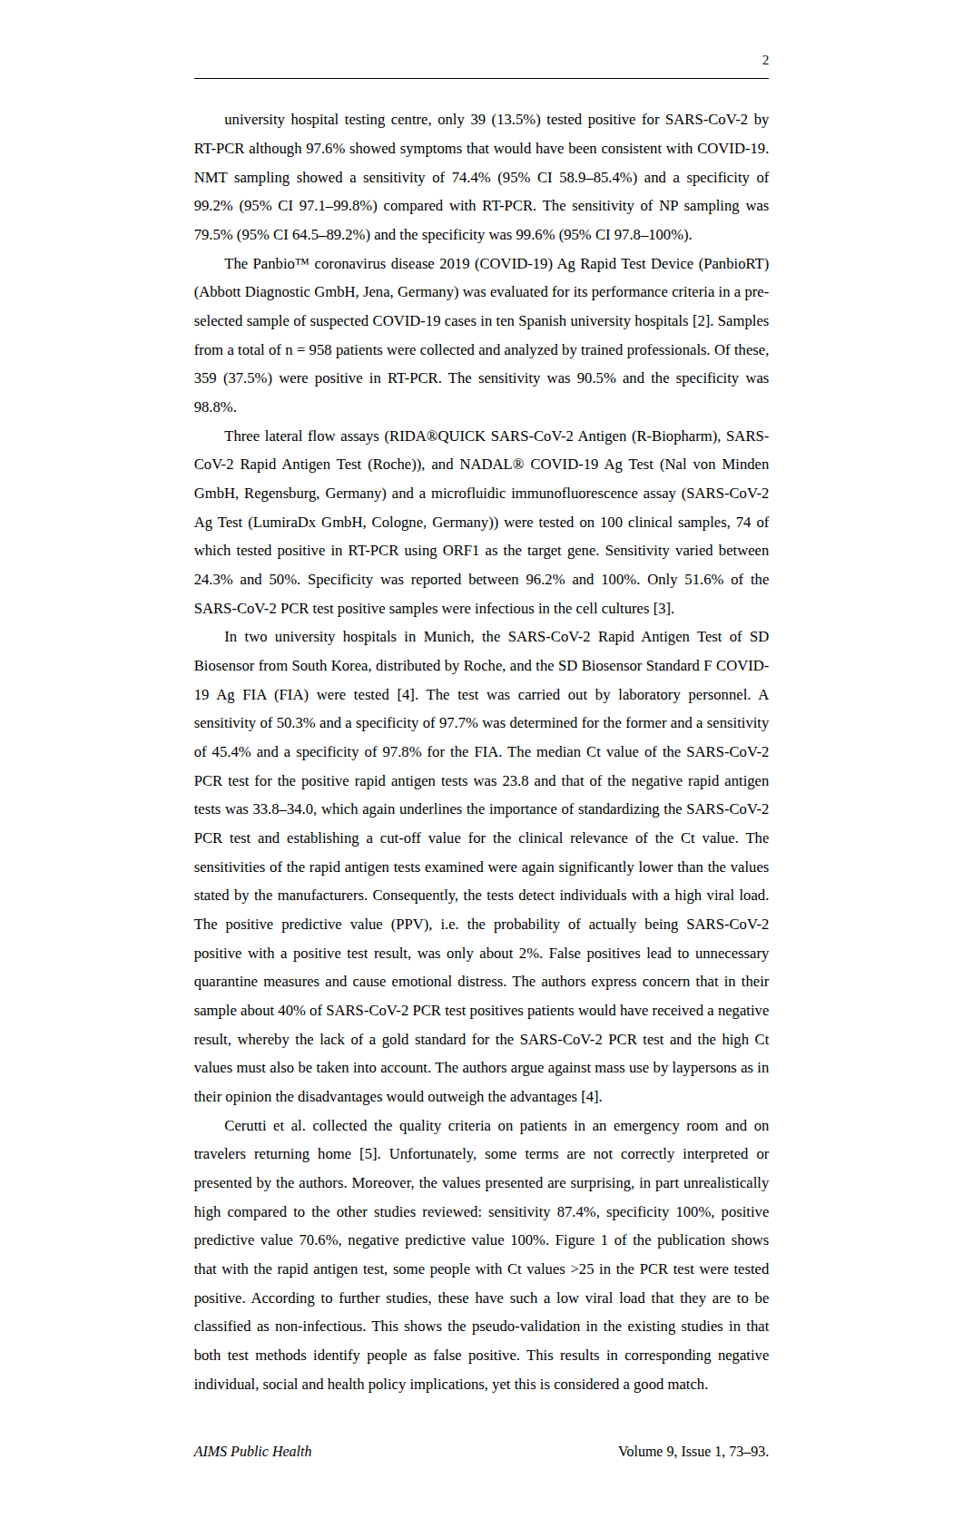2
university hospital testing centre, only 39 (13.5%) tested positive for SARS-CoV-2 by RT-PCR although 97.6% showed symptoms that would have been consistent with COVID-19. NMT sampling showed a sensitivity of 74.4% (95% CI 58.9–85.4%) and a specificity of 99.2% (95% CI 97.1–99.8%) compared with RT-PCR. The sensitivity of NP sampling was 79.5% (95% CI 64.5–89.2%) and the specificity was 99.6% (95% CI 97.8–100%).
The Panbio™ coronavirus disease 2019 (COVID-19) Ag Rapid Test Device (PanbioRT) (Abbott Diagnostic GmbH, Jena, Germany) was evaluated for its performance criteria in a pre-selected sample of suspected COVID-19 cases in ten Spanish university hospitals [2]. Samples from a total of n = 958 patients were collected and analyzed by trained professionals. Of these, 359 (37.5%) were positive in RT-PCR. The sensitivity was 90.5% and the specificity was 98.8%.
Three lateral flow assays (RIDA®QUICK SARS-CoV-2 Antigen (R-Biopharm), SARS-CoV-2 Rapid Antigen Test (Roche)), and NADAL® COVID-19 Ag Test (Nal von Minden GmbH, Regensburg, Germany) and a microfluidic immunofluorescence assay (SARS-CoV-2 Ag Test (LumiraDx GmbH, Cologne, Germany)) were tested on 100 clinical samples, 74 of which tested positive in RT-PCR using ORF1 as the target gene. Sensitivity varied between 24.3% and 50%. Specificity was reported between 96.2% and 100%. Only 51.6% of the SARS-CoV-2 PCR test positive samples were infectious in the cell cultures [3].
In two university hospitals in Munich, the SARS-CoV-2 Rapid Antigen Test of SD Biosensor from South Korea, distributed by Roche, and the SD Biosensor Standard F COVID-19 Ag FIA (FIA) were tested [4]. The test was carried out by laboratory personnel. A sensitivity of 50.3% and a specificity of 97.7% was determined for the former and a sensitivity of 45.4% and a specificity of 97.8% for the FIA. The median Ct value of the SARS-CoV-2 PCR test for the positive rapid antigen tests was 23.8 and that of the negative rapid antigen tests was 33.8–34.0, which again underlines the importance of standardizing the SARS-CoV-2 PCR test and establishing a cut-off value for the clinical relevance of the Ct value. The sensitivities of the rapid antigen tests examined were again significantly lower than the values stated by the manufacturers. Consequently, the tests detect individuals with a high viral load. The positive predictive value (PPV), i.e. the probability of actually being SARS-CoV-2 positive with a positive test result, was only about 2%. False positives lead to unnecessary quarantine measures and cause emotional distress. The authors express concern that in their sample about 40% of SARS-CoV-2 PCR test positives patients would have received a negative result, whereby the lack of a gold standard for the SARS-CoV-2 PCR test and the high Ct values must also be taken into account. The authors argue against mass use by laypersons as in their opinion the disadvantages would outweigh the advantages [4].
Cerutti et al. collected the quality criteria on patients in an emergency room and on travelers returning home [5]. Unfortunately, some terms are not correctly interpreted or presented by the authors. Moreover, the values presented are surprising, in part unrealistically high compared to the other studies reviewed: sensitivity 87.4%, specificity 100%, positive predictive value 70.6%, negative predictive value 100%. Figure 1 of the publication shows that with the rapid antigen test, some people with Ct values >25 in the PCR test were tested positive. According to further studies, these have such a low viral load that they are to be classified as non-infectious. This shows the pseudo-validation in the existing studies in that both test methods identify people as false positive. This results in corresponding negative individual, social and health policy implications, yet this is considered a good match.
AIMS Public Health Volume 9, Issue 1, 73–93.